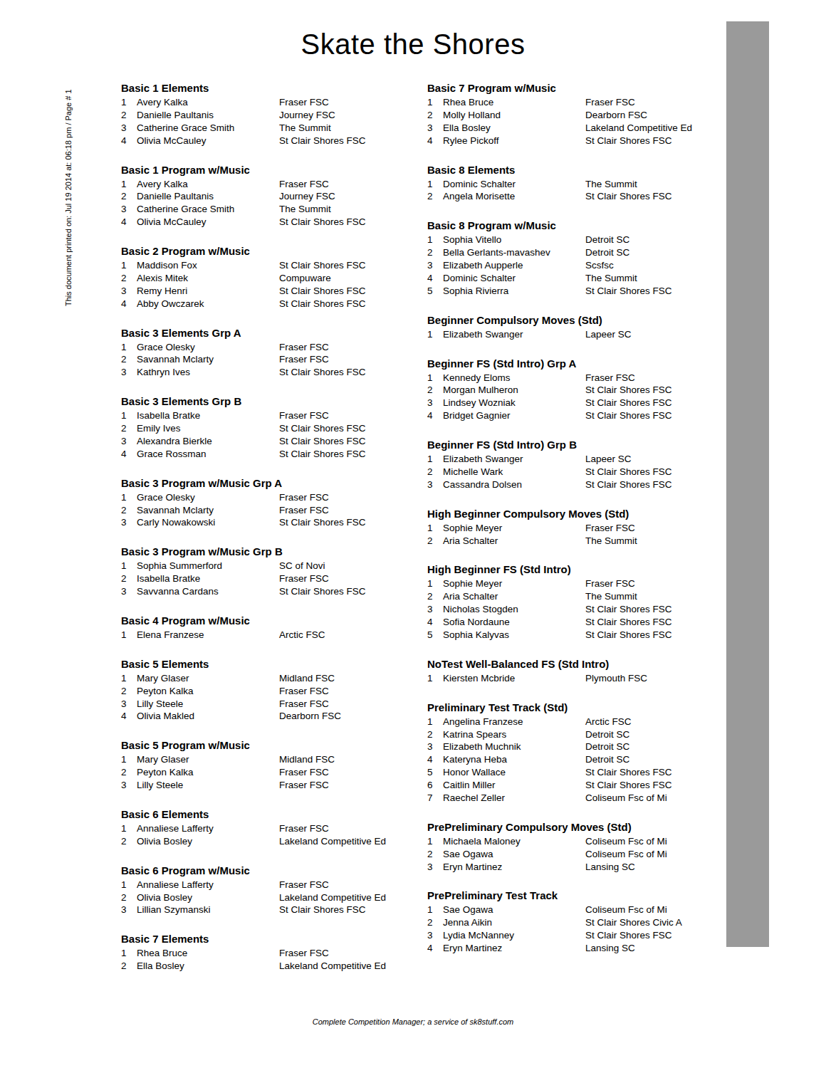Official Competition Results Summary
This document printed on: Jul 19 2014 at: 06:18 pm / Page # 1
Skate the Shores
Basic 1 Elements
| 1 | Avery Kalka | Fraser FSC |
| 2 | Danielle Paultanis | Journey FSC |
| 3 | Catherine Grace Smith | The Summit |
| 4 | Olivia McCauley | St Clair Shores FSC |
Basic 1 Program w/Music
| 1 | Avery Kalka | Fraser FSC |
| 2 | Danielle Paultanis | Journey FSC |
| 3 | Catherine Grace Smith | The Summit |
| 4 | Olivia McCauley | St Clair Shores FSC |
Basic 2 Program w/Music
| 1 | Maddison Fox | St Clair Shores FSC |
| 2 | Alexis Mitek | Compuware |
| 3 | Remy Henri | St Clair Shores FSC |
| 4 | Abby Owczarek | St Clair Shores FSC |
Basic 3 Elements Grp A
| 1 | Grace Olesky | Fraser FSC |
| 2 | Savannah Mclarty | Fraser FSC |
| 3 | Kathryn Ives | St Clair Shores FSC |
Basic 3 Elements Grp B
| 1 | Isabella Bratke | Fraser FSC |
| 2 | Emily Ives | St Clair Shores FSC |
| 3 | Alexandra Bierkle | St Clair Shores FSC |
| 4 | Grace Rossman | St Clair Shores FSC |
Basic 3 Program w/Music Grp A
| 1 | Grace Olesky | Fraser FSC |
| 2 | Savannah Mclarty | Fraser FSC |
| 3 | Carly Nowakowski | St Clair Shores FSC |
Basic 3 Program w/Music Grp B
| 1 | Sophia Summerford | SC of Novi |
| 2 | Isabella Bratke | Fraser FSC |
| 3 | Savvanna Cardans | St Clair Shores FSC |
Basic 4 Program w/Music
| 1 | Elena Franzese | Arctic FSC |
Basic 5 Elements
| 1 | Mary Glaser | Midland FSC |
| 2 | Peyton Kalka | Fraser FSC |
| 3 | Lilly Steele | Fraser FSC |
| 4 | Olivia Makled | Dearborn FSC |
Basic 5 Program w/Music
| 1 | Mary Glaser | Midland FSC |
| 2 | Peyton Kalka | Fraser FSC |
| 3 | Lilly Steele | Fraser FSC |
Basic 6 Elements
| 1 | Annaliese Lafferty | Fraser FSC |
| 2 | Olivia Bosley | Lakeland Competitive Ed |
Basic 6 Program w/Music
| 1 | Annaliese Lafferty | Fraser FSC |
| 2 | Olivia Bosley | Lakeland Competitive Ed |
| 3 | Lillian Szymanski | St Clair Shores FSC |
Basic 7 Elements
| 1 | Rhea Bruce | Fraser FSC |
| 2 | Ella Bosley | Lakeland Competitive Ed |
Basic 7 Program w/Music
| 1 | Rhea Bruce | Fraser FSC |
| 2 | Molly Holland | Dearborn FSC |
| 3 | Ella Bosley | Lakeland Competitive Ed |
| 4 | Rylee Pickoff | St Clair Shores FSC |
Basic 8 Elements
| 1 | Dominic Schalter | The Summit |
| 2 | Angela Morisette | St Clair Shores FSC |
Basic 8 Program w/Music
| 1 | Sophia Vitello | Detroit SC |
| 2 | Bella Gerlants-mavashev | Detroit SC |
| 3 | Elizabeth Aupperle | Scsfsc |
| 4 | Dominic Schalter | The Summit |
| 5 | Sophia Rivierra | St Clair Shores FSC |
Beginner Compulsory Moves (Std)
| 1 | Elizabeth Swanger | Lapeer SC |
Beginner FS (Std Intro) Grp A
| 1 | Kennedy Eloms | Fraser FSC |
| 2 | Morgan Mulheron | St Clair Shores FSC |
| 3 | Lindsey Wozniak | St Clair Shores FSC |
| 4 | Bridget Gagnier | St Clair Shores FSC |
Beginner FS (Std Intro) Grp B
| 1 | Elizabeth Swanger | Lapeer SC |
| 2 | Michelle Wark | St Clair Shores FSC |
| 3 | Cassandra Dolsen | St Clair Shores FSC |
High Beginner Compulsory Moves (Std)
| 1 | Sophie Meyer | Fraser FSC |
| 2 | Aria Schalter | The Summit |
High Beginner FS (Std Intro)
| 1 | Sophie Meyer | Fraser FSC |
| 2 | Aria Schalter | The Summit |
| 3 | Nicholas Stogden | St Clair Shores FSC |
| 4 | Sofia Nordaune | St Clair Shores FSC |
| 5 | Sophia Kalyvas | St Clair Shores FSC |
NoTest Well-Balanced FS (Std Intro)
| 1 | Kiersten Mcbride | Plymouth FSC |
Preliminary Test Track (Std)
| 1 | Angelina Franzese | Arctic FSC |
| 2 | Katrina Spears | Detroit SC |
| 3 | Elizabeth Muchnik | Detroit SC |
| 4 | Kateryna Heba | Detroit SC |
| 5 | Honor Wallace | St Clair Shores FSC |
| 6 | Caitlin Miller | St Clair Shores FSC |
| 7 | Raechel Zeller | Coliseum Fsc of Mi |
PrePreliminary Compulsory Moves (Std)
| 1 | Michaela Maloney | Coliseum Fsc of Mi |
| 2 | Sae Ogawa | Coliseum Fsc of Mi |
| 3 | Eryn Martinez | Lansing SC |
PrePreliminary Test Track
| 1 | Sae Ogawa | Coliseum Fsc of Mi |
| 2 | Jenna Aikin | St Clair Shores Civic A |
| 3 | Lydia McNanney | St Clair Shores FSC |
| 4 | Eryn Martinez | Lansing SC |
Complete Competition Manager; a service of sk8stuff.com